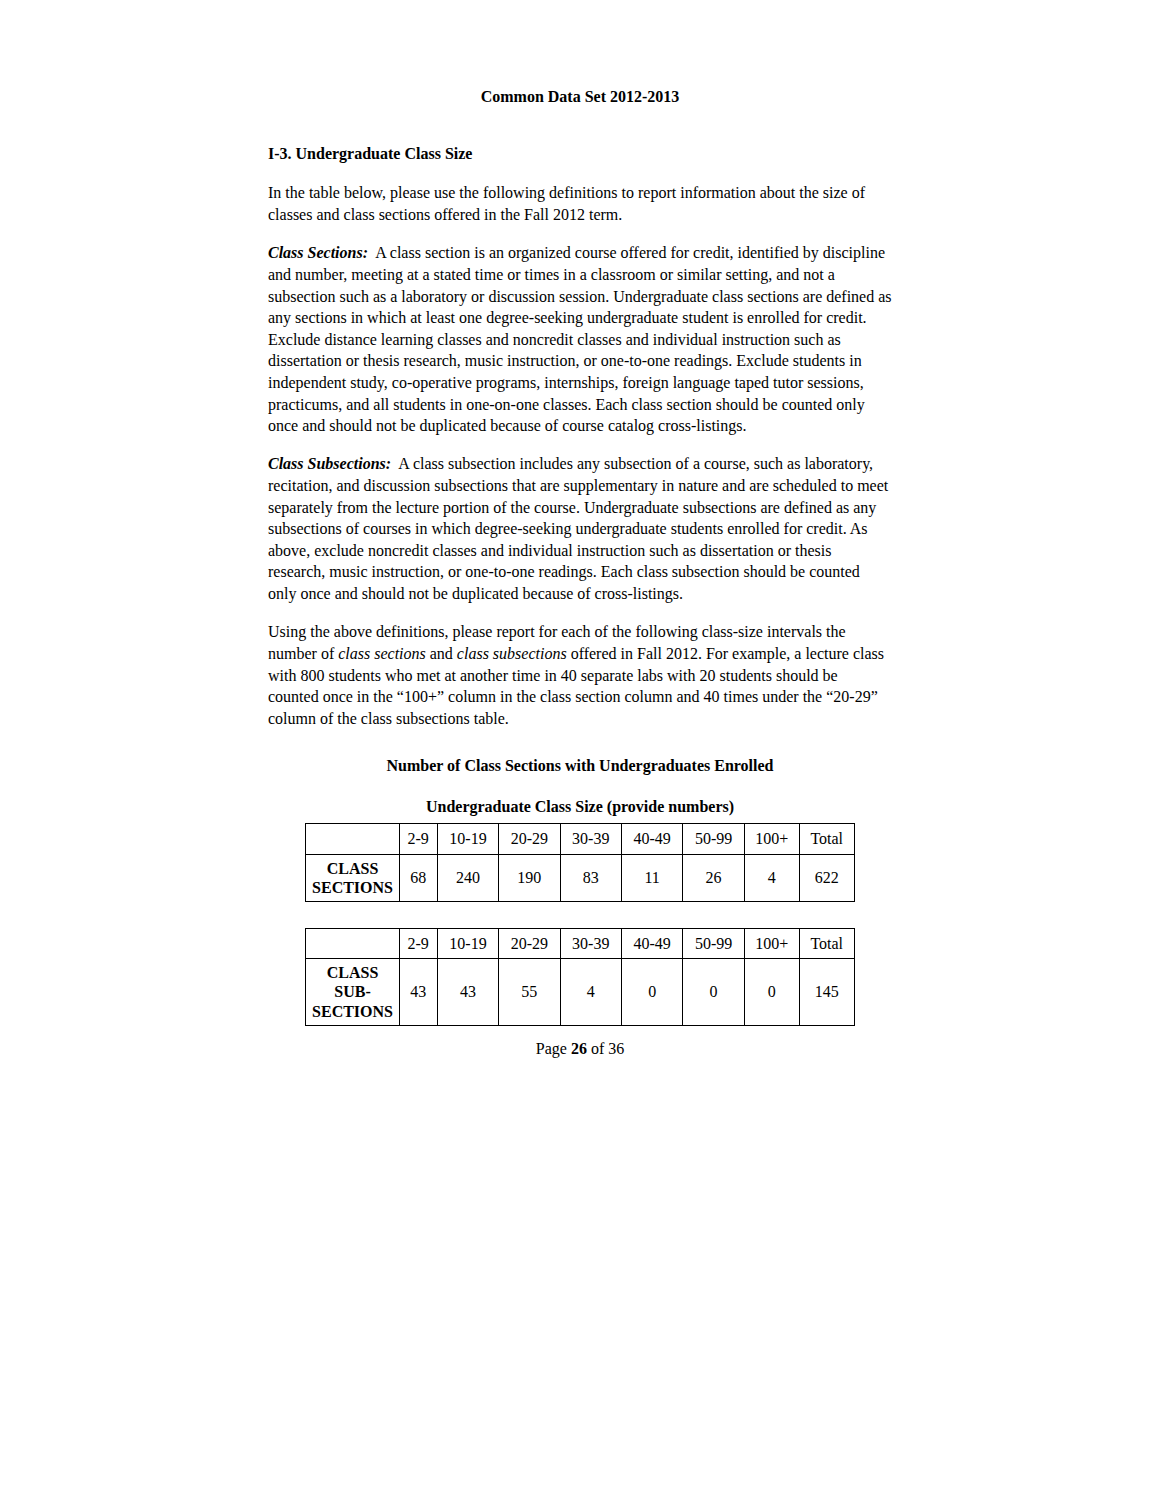Common Data Set 2012-2013
I-3. Undergraduate Class Size
In the table below, please use the following definitions to report information about the size of classes and class sections offered in the Fall 2012 term.
Class Sections: A class section is an organized course offered for credit, identified by discipline and number, meeting at a stated time or times in a classroom or similar setting, and not a subsection such as a laboratory or discussion session. Undergraduate class sections are defined as any sections in which at least one degree-seeking undergraduate student is enrolled for credit. Exclude distance learning classes and noncredit classes and individual instruction such as dissertation or thesis research, music instruction, or one-to-one readings. Exclude students in independent study, co-operative programs, internships, foreign language taped tutor sessions, practicums, and all students in one-on-one classes. Each class section should be counted only once and should not be duplicated because of course catalog cross-listings.
Class Subsections: A class subsection includes any subsection of a course, such as laboratory, recitation, and discussion subsections that are supplementary in nature and are scheduled to meet separately from the lecture portion of the course. Undergraduate subsections are defined as any subsections of courses in which degree-seeking undergraduate students enrolled for credit. As above, exclude noncredit classes and individual instruction such as dissertation or thesis research, music instruction, or one-to-one readings. Each class subsection should be counted only once and should not be duplicated because of cross-listings.
Using the above definitions, please report for each of the following class-size intervals the number of class sections and class subsections offered in Fall 2012. For example, a lecture class with 800 students who met at another time in 40 separate labs with 20 students should be counted once in the “100+” column in the class section column and 40 times under the “20-29” column of the class subsections table.
Number of Class Sections with Undergraduates Enrolled
Undergraduate Class Size (provide numbers)
| | 2-9 | 10-19 | 20-29 | 30-39 | 40-49 | 50-99 | 100+ | Total |
| CLASS SECTIONS | 68 | 240 | 190 | 83 | 11 | 26 | 4 | 622 |
| | 2-9 | 10-19 | 20-29 | 30-39 | 40-49 | 50-99 | 100+ | Total |
| CLASS SUB-SECTIONS | 43 | 43 | 55 | 4 | 0 | 0 | 0 | 145 |
Page 26 of 36